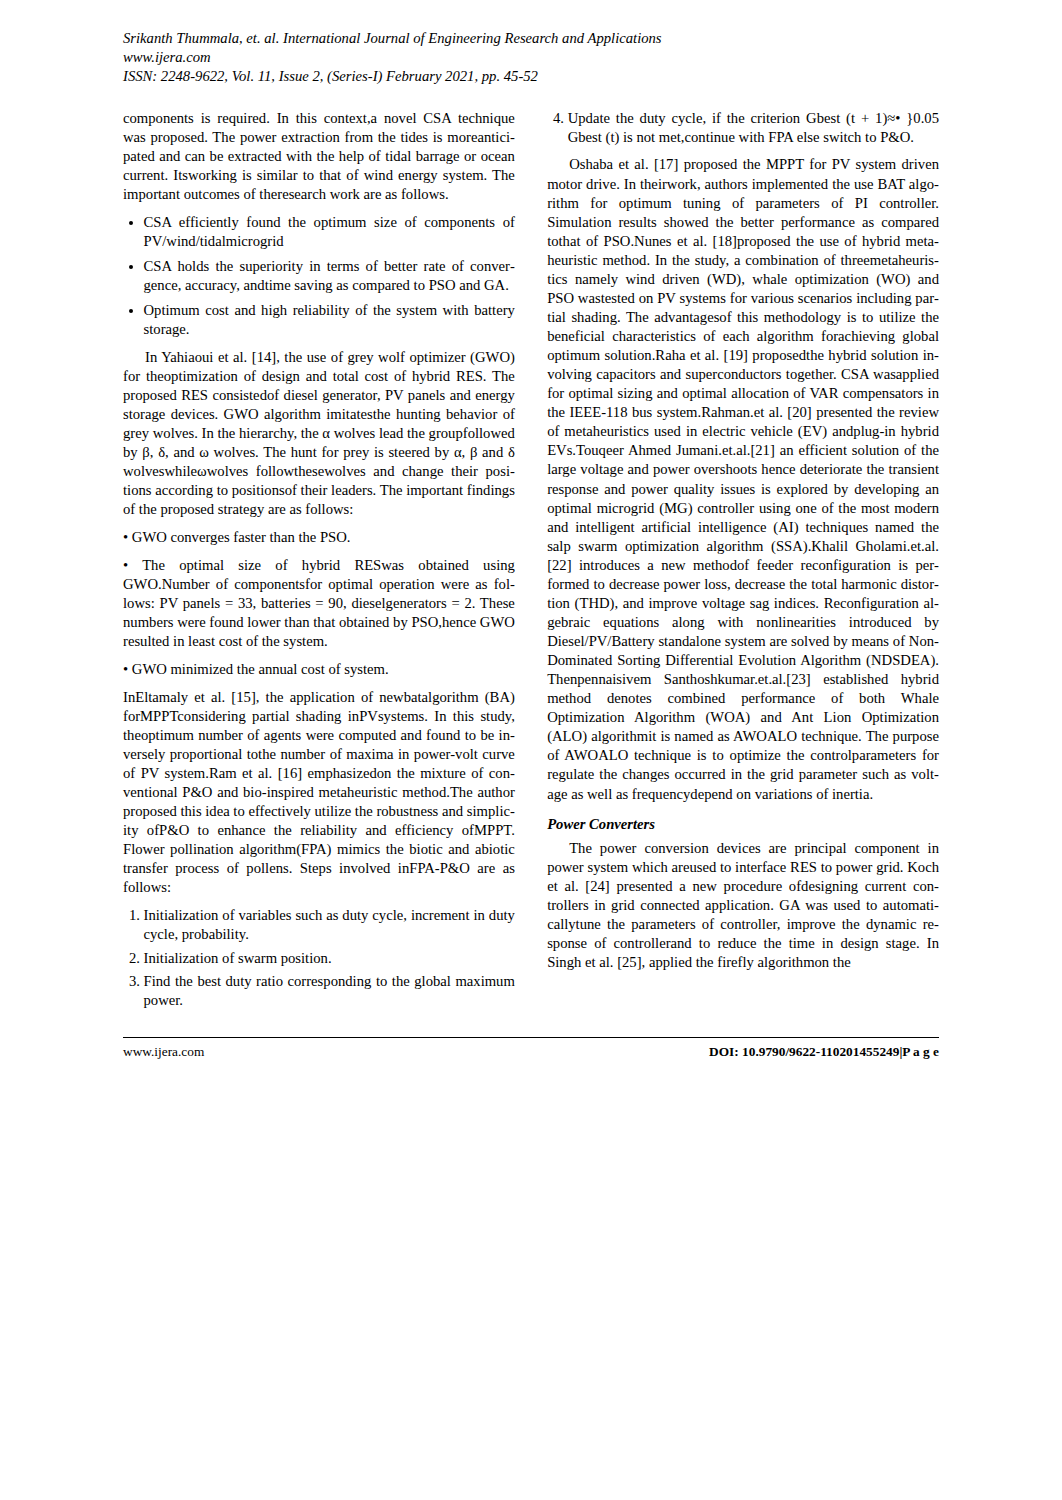Srikanth Thummala, et. al. International Journal of Engineering Research and Applications
www.ijera.com
ISSN: 2248-9622, Vol. 11, Issue 2, (Series-I) February 2021, pp. 45-52
components is required. In this context,a novel CSA technique was proposed. The power extraction from the tides is moreanticipated and can be extracted with the help of tidal barrage or ocean current. Itsworking is similar to that of wind energy system. The important outcomes of theresearch work are as follows.
CSA efficiently found the optimum size of components of PV/wind/tidalmicrogrid
CSA holds the superiority in terms of better rate of convergence, accuracy, andtime saving as compared to PSO and GA.
Optimum cost and high reliability of the system with battery storage.
In Yahiaoui et al. [14], the use of grey wolf optimizer (GWO) for theoptimization of design and total cost of hybrid RES. The proposed RES consistedof diesel generator, PV panels and energy storage devices. GWO algorithm imitatesthe hunting behavior of grey wolves. In the hierarchy, the α wolves lead the groupfollowed by β, δ, and ω wolves. The hunt for prey is steered by α, β and δ wolveswhileωwolves followthesewolves and change their positions according to positionsof their leaders. The important findings of the proposed strategy are as follows:
• GWO converges faster than the PSO.
• The optimal size of hybrid RESwas obtained using GWO.Number of componentsfor optimal operation were as follows: PV panels = 33, batteries = 90, dieselgenerators = 2. These numbers were found lower than that obtained by PSO,hence GWO resulted in least cost of the system.
• GWO minimized the annual cost of system.
InEltamaly et al. [15], the application of newbatalgorithm (BA) forMPPTconsidering partial shading inPVsystems. In this study, theoptimum number of agents were computed and found to be inversely proportional tothe number of maxima in power-volt curve of PV system.Ram et al. [16] emphasizedon the mixture of conventional P&O and bio-inspired metaheuristic method.The author proposed this idea to effectively utilize the robustness and simplicity ofP&O to enhance the reliability and efficiency ofMPPT. Flower pollination algorithm(FPA) mimics the biotic and abiotic transfer process of pollens. Steps involved inFPA-P&O are as follows:
Initialization of variables such as duty cycle, increment in duty cycle, probability.
Initialization of swarm position.
Find the best duty ratio corresponding to the global maximum power.
Update the duty cycle, if the criterion Gbest (t + 1)≈• }0.05 Gbest (t) is not met,continue with FPA else switch to P&O.
Oshaba et al. [17] proposed the MPPT for PV system driven motor drive. In theirwork, authors implemented the use BAT algorithm for optimum tuning of parameters of PI controller. Simulation results showed the better performance as compared tothat of PSO.Nunes et al. [18]proposed the use of hybrid metaheuristic method. In the study, a combination of threemetaheuristics namely wind driven (WD), whale optimization (WO) and PSO wastested on PV systems for various scenarios including partial shading. The advantagesof this methodology is to utilize the beneficial characteristics of each algorithm forachieving global optimum solution.Raha et al. [19] proposedthe hybrid solution involving capacitors and superconductors together. CSA wasapplied for optimal sizing and optimal allocation of VAR compensators in the IEEE-118 bus system.Rahman.et al. [20] presented the review of metaheuristics used in electric vehicle (EV) andplug-in hybrid EVs.Touqeer Ahmed Jumani.et.al.[21] an efficient solution of the large voltage and power overshoots hence deteriorate the transient response and power quality issues is explored by developing an optimal microgrid (MG) controller using one of the most modern and intelligent artificial intelligence (AI) techniques named the salp swarm optimization algorithm (SSA).Khalil Gholami.et.al.[22] introduces a new methodof feeder reconfiguration is performed to decrease power loss, decrease the total harmonic distortion (THD), and improve voltage sag indices. Reconfiguration algebraic equations along with nonlinearities introduced by Diesel/PV/Battery standalone system are solved by means of Non-Dominated Sorting Differential Evolution Algorithm (NDSDEA). Thenpennaisivem Santhoshkumar.et.al.[23] established hybrid method denotes combined performance of both Whale Optimization Algorithm (WOA) and Ant Lion Optimization (ALO) algorithmit is named as AWOALO technique. The purpose of AWOALO technique is to optimize the controlparameters for regulate the changes occurred in the grid parameter such as voltage as well as frequencydepend on variations of inertia.
Power Converters
The power conversion devices are principal component in power system which areused to interface RES to power grid. Koch et al. [24] presented a new procedure ofdesigning current controllers in grid connected application. GA was used to automaticallytune the parameters of controller, improve the dynamic response of controllerand to reduce the time in design stage. In Singh et al. [25], applied the firefly algorithmon the
www.ijera.com DOI: 10.9790/9622-110201455249|P a g e